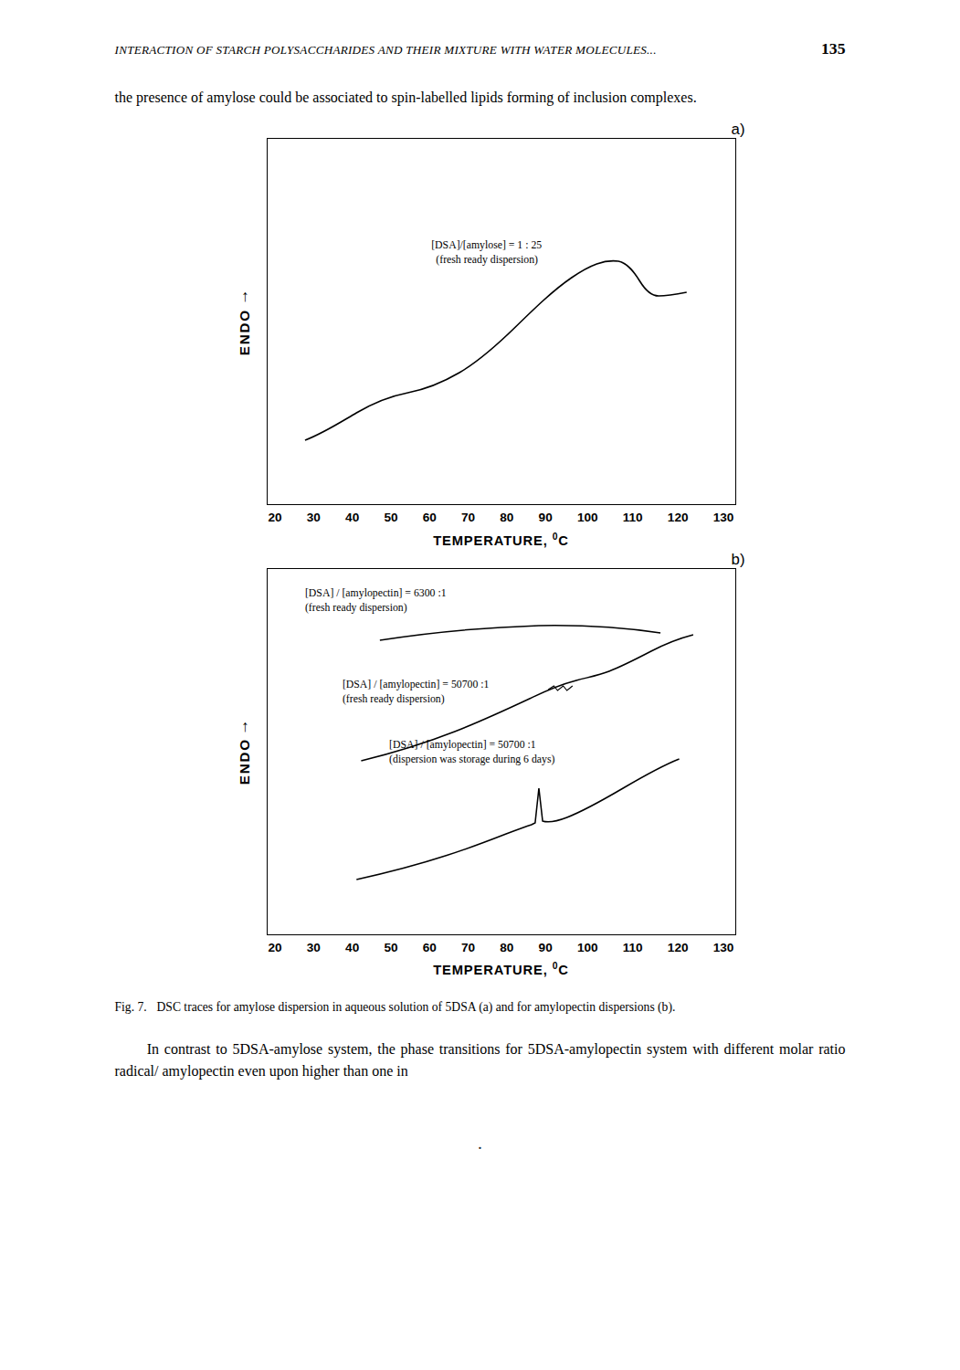INTERACTION OF STARCH POLYSACCHARIDES AND THEIR MIXTURE WITH WATER MOLECULES... 135
the presence of amylose could be associated to spin-labelled lipids forming of inclusion complexes.
a)
↑ ENDO
[DSA]/[amylose] = 1 : 25 (fresh ready dispersion)
2030405060708090100110120130
TEMPERATURE, 0C
b)
↑ ENDO
[DSA] / [amylopectin] = 6300 :1 (fresh ready dispersion) [DSA] / [amylopectin] = 50700 :1 (fresh ready dispersion) [DSA] / [amylopectin] = 50700 :1 (dispersion was storage during 6 days)
2030405060708090100110120130
TEMPERATURE, 0C
Fig. 7. DSC traces for amylose dispersion in aqueous solution of 5DSA (a) and for amylopectin dispersions (b).
In contrast to 5DSA-amylose system, the phase transitions for 5DSA-amylopectin system with different molar ratio radical/ amylopectin even upon higher than one in
·